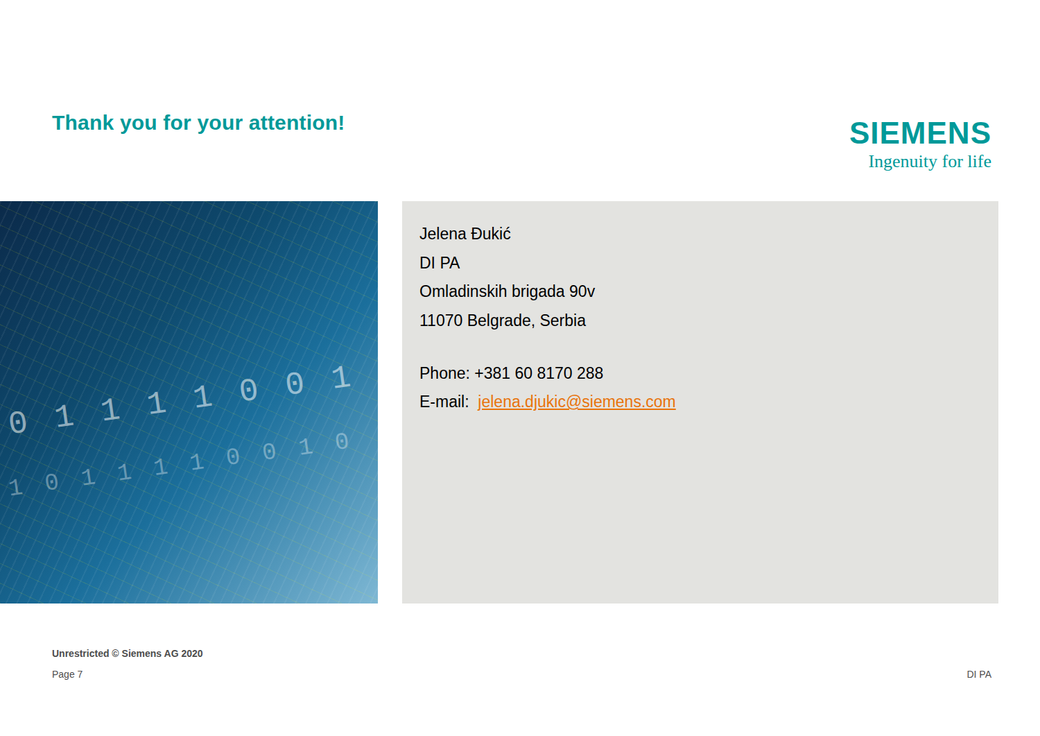Thank you for your attention!
SIEMENS
Ingenuity for life
0 1 1 1 1 0 0 1 0 1 0
1 0 1 1 1 1 0 0 1 0 1
Jelena Đukić
DI PA
Omladinskih brigada 90v
11070 Belgrade, Serbia
Phone: +381 60 8170 288
E-mail: jelena.djukic@siemens.com
Unrestricted © Siemens AG 2020
Page 7
DI PA